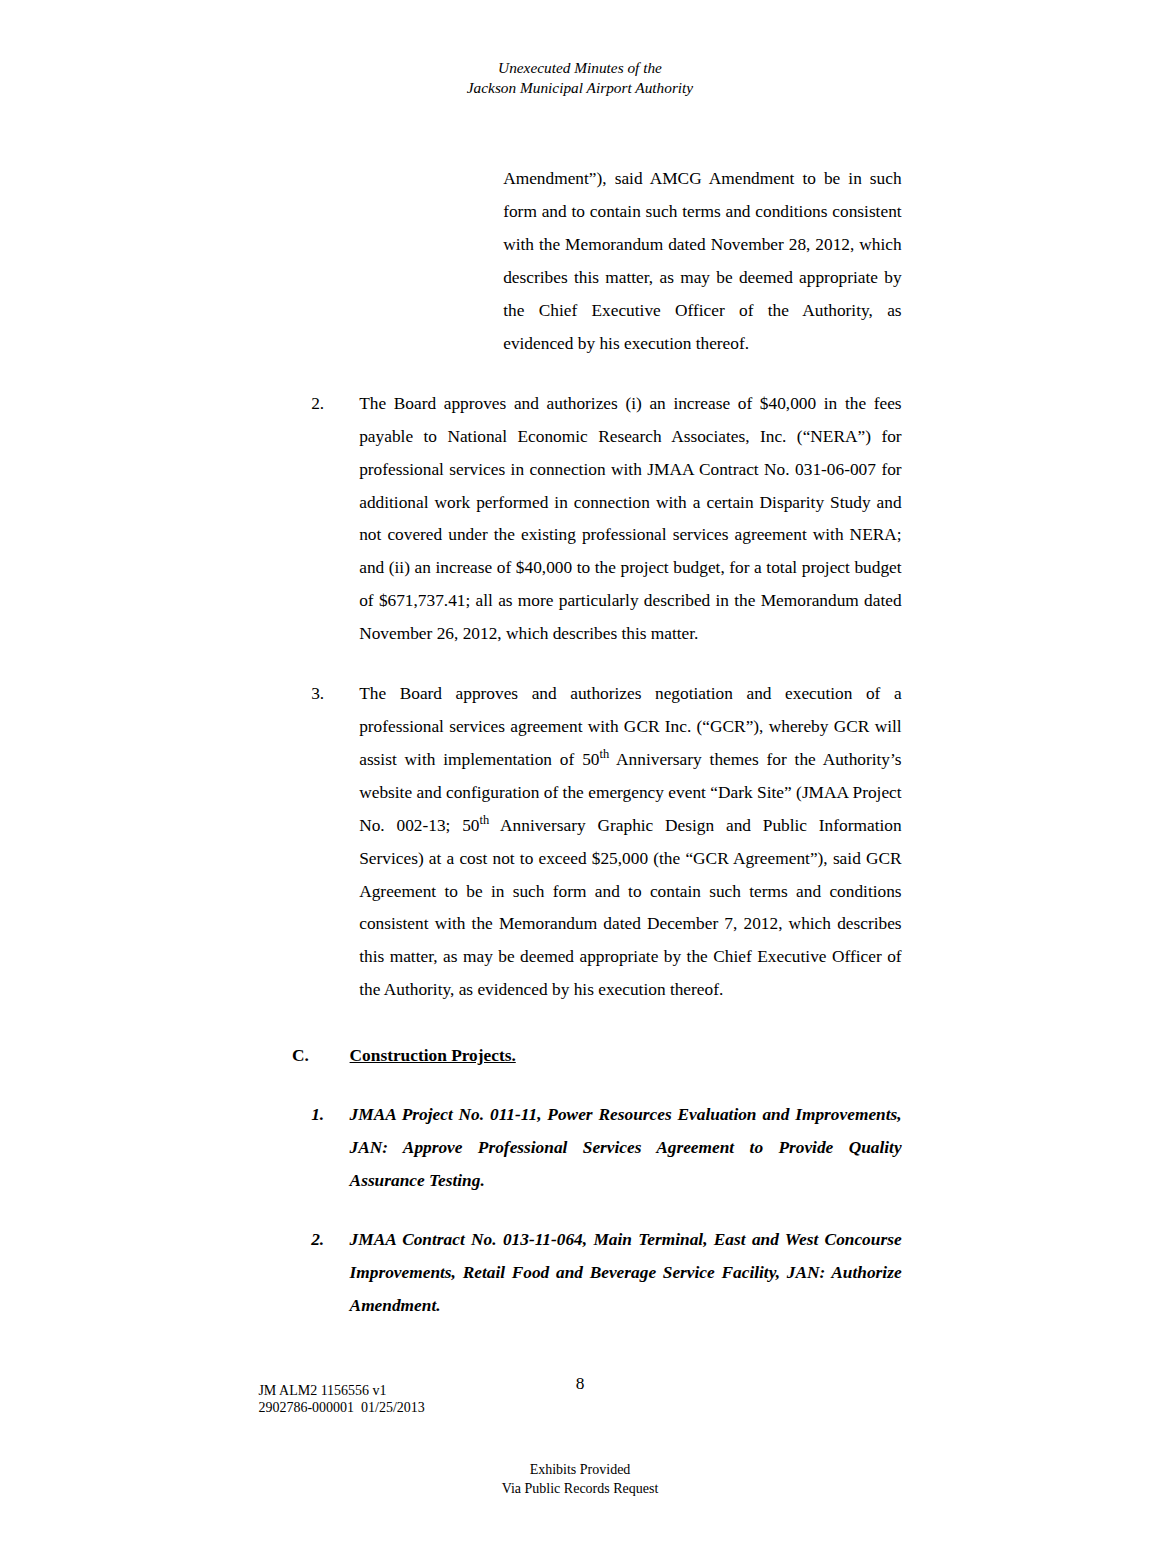Unexecuted Minutes of the
Jackson Municipal Airport Authority
Amendment”), said AMCG Amendment to be in such form and to contain such terms and conditions consistent with the Memorandum dated November 28, 2012, which describes this matter, as may be deemed appropriate by the Chief Executive Officer of the Authority, as evidenced by his execution thereof.
2.
The Board approves and authorizes (i) an increase of $40,000 in the fees payable to National Economic Research Associates, Inc. (“NERA”) for professional services in connection with JMAA Contract No. 031-06-007 for additional work performed in connection with a certain Disparity Study and not covered under the existing professional services agreement with NERA; and (ii) an increase of $40,000 to the project budget, for a total project budget of $671,737.41; all as more particularly described in the Memorandum dated November 26, 2012, which describes this matter.
3.
The Board approves and authorizes negotiation and execution of a professional services agreement with GCR Inc. (“GCR”), whereby GCR will assist with implementation of 50th Anniversary themes for the Authority’s website and configuration of the emergency event “Dark Site” (JMAA Project No. 002-13; 50th Anniversary Graphic Design and Public Information Services) at a cost not to exceed $25,000 (the “GCR Agreement”), said GCR Agreement to be in such form and to contain such terms and conditions consistent with the Memorandum dated December 7, 2012, which describes this matter, as may be deemed appropriate by the Chief Executive Officer of the Authority, as evidenced by his execution thereof.
C.
Construction Projects.
1.
JMAA Project No. 011-11, Power Resources Evaluation and Improvements, JAN: Approve Professional Services Agreement to Provide Quality Assurance Testing.
2.
JMAA Contract No. 013-11-064, Main Terminal, East and West Concourse Improvements, Retail Food and Beverage Service Facility, JAN: Authorize Amendment.
8
JM ALM2 1156556 v1
2902786-000001 01/25/2013
Exhibits Provided
Via Public Records Request